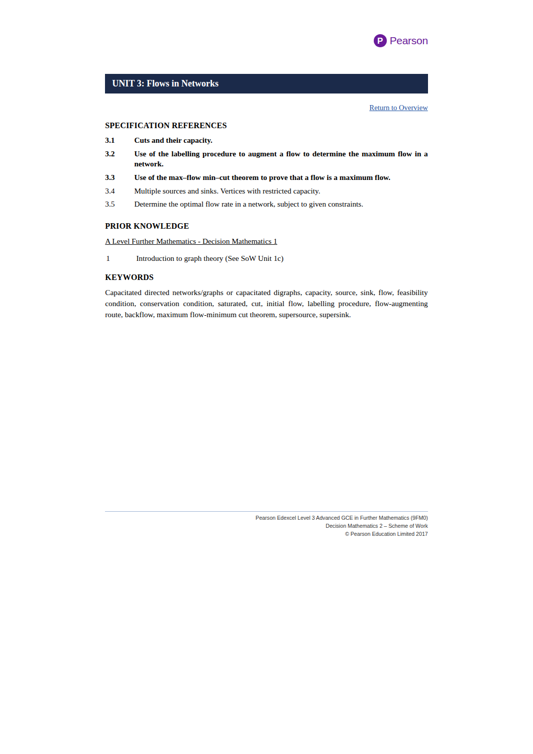P Pearson
UNIT 3: Flows in Networks
Return to Overview
SPECIFICATION REFERENCES
| 3.1 | Cuts and their capacity. |
| 3.2 | Use of the labelling procedure to augment a flow to determine the maximum flow in a network. |
| 3.3 | Use of the max–flow min–cut theorem to prove that a flow is a maximum flow. |
| 3.4 | Multiple sources and sinks. Vertices with restricted capacity. |
| 3.5 | Determine the optimal flow rate in a network, subject to given constraints. |
PRIOR KNOWLEDGE
A Level Further Mathematics - Decision Mathematics 1
| 1 | Introduction to graph theory (See SoW Unit 1c) |
KEYWORDS
Capacitated directed networks/graphs or capacitated digraphs, capacity, source, sink, flow, feasibility condition, conservation condition, saturated, cut, initial flow, labelling procedure, flow-augmenting route, backflow, maximum flow-minimum cut theorem, supersource, supersink.
Pearson Edexcel Level 3 Advanced GCE in Further Mathematics (9FM0)
Decision Mathematics 2 – Scheme of Work
© Pearson Education Limited 2017